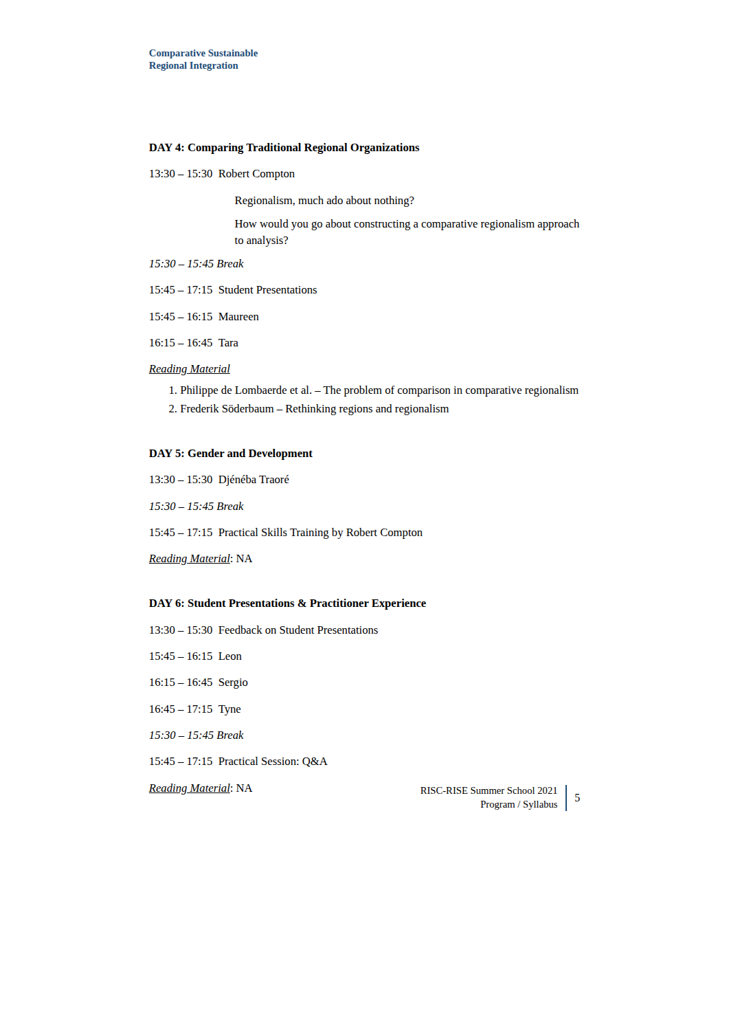Comparative Sustainable
Regional Integration
DAY 4: Comparing Traditional Regional Organizations
13:30 – 15:30 Robert Compton
Regionalism, much ado about nothing?
How would you go about constructing a comparative regionalism approach to analysis?
15:30 – 15:45 Break
15:45 – 17:15 Student Presentations
15:45 – 16:15 Maureen
16:15 – 16:45 Tara
Reading Material
Philippe de Lombaerde et al. – The problem of comparison in comparative regionalism
Frederik Söderbaum – Rethinking regions and regionalism
DAY 5: Gender and Development
13:30 – 15:30 Djénéba Traoré
15:30 – 15:45 Break
15:45 – 17:15 Practical Skills Training by Robert Compton
Reading Material: NA
DAY 6: Student Presentations & Practitioner Experience
13:30 – 15:30 Feedback on Student Presentations
15:45 – 16:15 Leon
16:15 – 16:45 Sergio
16:45 – 17:15 Tyne
15:30 – 15:45 Break
15:45 – 17:15 Practical Session: Q&A
Reading Material: NA
RISC-RISE Summer School 2021
Program / Syllabus
5